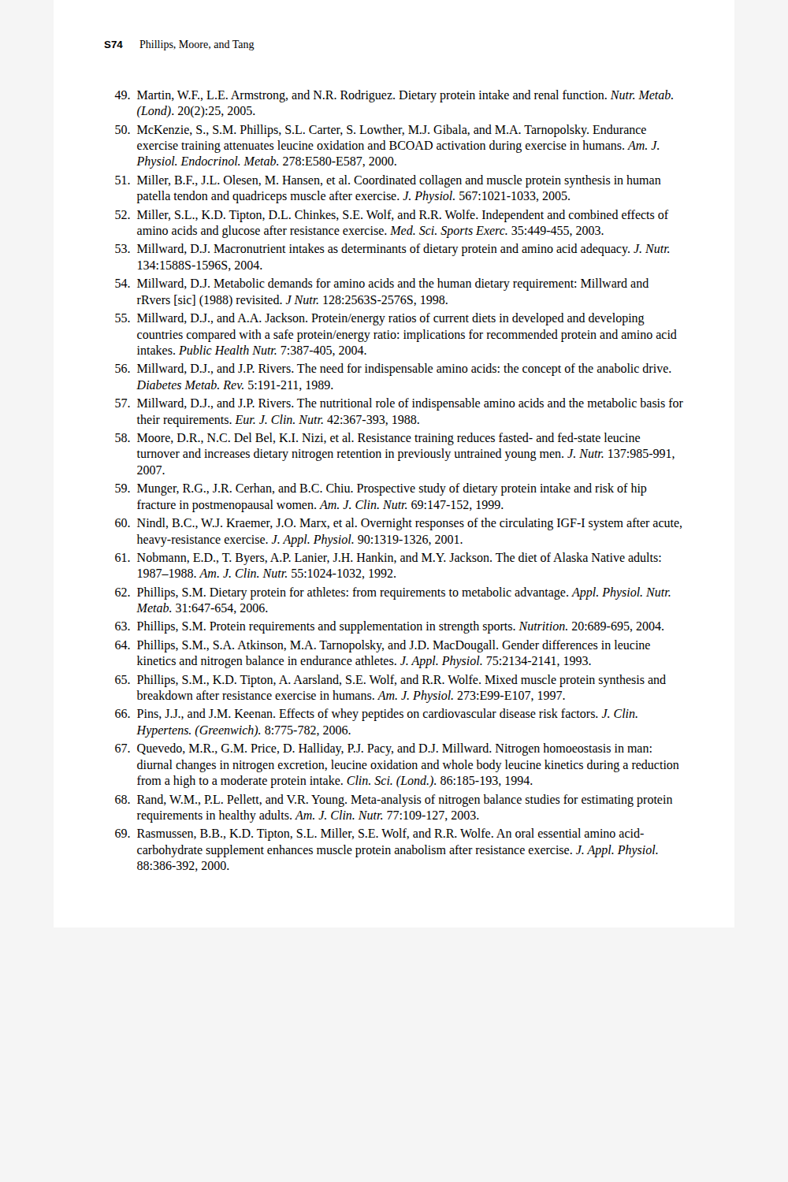S74 Phillips, Moore, and Tang
49. Martin, W.F., L.E. Armstrong, and N.R. Rodriguez. Dietary protein intake and renal function. Nutr. Metab. (Lond). 20(2):25, 2005.
50. McKenzie, S., S.M. Phillips, S.L. Carter, S. Lowther, M.J. Gibala, and M.A. Tarnopolsky. Endurance exercise training attenuates leucine oxidation and BCOAD activation during exercise in humans. Am. J. Physiol. Endocrinol. Metab. 278:E580-E587, 2000.
51. Miller, B.F., J.L. Olesen, M. Hansen, et al. Coordinated collagen and muscle protein synthesis in human patella tendon and quadriceps muscle after exercise. J. Physiol. 567:1021-1033, 2005.
52. Miller, S.L., K.D. Tipton, D.L. Chinkes, S.E. Wolf, and R.R. Wolfe. Independent and combined effects of amino acids and glucose after resistance exercise. Med. Sci. Sports Exerc. 35:449-455, 2003.
53. Millward, D.J. Macronutrient intakes as determinants of dietary protein and amino acid adequacy. J. Nutr. 134:1588S-1596S, 2004.
54. Millward, D.J. Metabolic demands for amino acids and the human dietary requirement: Millward and rRvers [sic] (1988) revisited. J Nutr. 128:2563S-2576S, 1998.
55. Millward, D.J., and A.A. Jackson. Protein/energy ratios of current diets in developed and developing countries compared with a safe protein/energy ratio: implications for recommended protein and amino acid intakes. Public Health Nutr. 7:387-405, 2004.
56. Millward, D.J., and J.P. Rivers. The need for indispensable amino acids: the concept of the anabolic drive. Diabetes Metab. Rev. 5:191-211, 1989.
57. Millward, D.J., and J.P. Rivers. The nutritional role of indispensable amino acids and the metabolic basis for their requirements. Eur. J. Clin. Nutr. 42:367-393, 1988.
58. Moore, D.R., N.C. Del Bel, K.I. Nizi, et al. Resistance training reduces fasted- and fed-state leucine turnover and increases dietary nitrogen retention in previously untrained young men. J. Nutr. 137:985-991, 2007.
59. Munger, R.G., J.R. Cerhan, and B.C. Chiu. Prospective study of dietary protein intake and risk of hip fracture in postmenopausal women. Am. J. Clin. Nutr. 69:147-152, 1999.
60. Nindl, B.C., W.J. Kraemer, J.O. Marx, et al. Overnight responses of the circulating IGF-I system after acute, heavy-resistance exercise. J. Appl. Physiol. 90:1319-1326, 2001.
61. Nobmann, E.D., T. Byers, A.P. Lanier, J.H. Hankin, and M.Y. Jackson. The diet of Alaska Native adults: 1987–1988. Am. J. Clin. Nutr. 55:1024-1032, 1992.
62. Phillips, S.M. Dietary protein for athletes: from requirements to metabolic advantage. Appl. Physiol. Nutr. Metab. 31:647-654, 2006.
63. Phillips, S.M. Protein requirements and supplementation in strength sports. Nutrition. 20:689-695, 2004.
64. Phillips, S.M., S.A. Atkinson, M.A. Tarnopolsky, and J.D. MacDougall. Gender differences in leucine kinetics and nitrogen balance in endurance athletes. J. Appl. Physiol. 75:2134-2141, 1993.
65. Phillips, S.M., K.D. Tipton, A. Aarsland, S.E. Wolf, and R.R. Wolfe. Mixed muscle protein synthesis and breakdown after resistance exercise in humans. Am. J. Physiol. 273:E99-E107, 1997.
66. Pins, J.J., and J.M. Keenan. Effects of whey peptides on cardiovascular disease risk factors. J. Clin. Hypertens. (Greenwich). 8:775-782, 2006.
67. Quevedo, M.R., G.M. Price, D. Halliday, P.J. Pacy, and D.J. Millward. Nitrogen homoeostasis in man: diurnal changes in nitrogen excretion, leucine oxidation and whole body leucine kinetics during a reduction from a high to a moderate protein intake. Clin. Sci. (Lond.). 86:185-193, 1994.
68. Rand, W.M., P.L. Pellett, and V.R. Young. Meta-analysis of nitrogen balance studies for estimating protein requirements in healthy adults. Am. J. Clin. Nutr. 77:109-127, 2003.
69. Rasmussen, B.B., K.D. Tipton, S.L. Miller, S.E. Wolf, and R.R. Wolfe. An oral essential amino acid-carbohydrate supplement enhances muscle protein anabolism after resistance exercise. J. Appl. Physiol. 88:386-392, 2000.